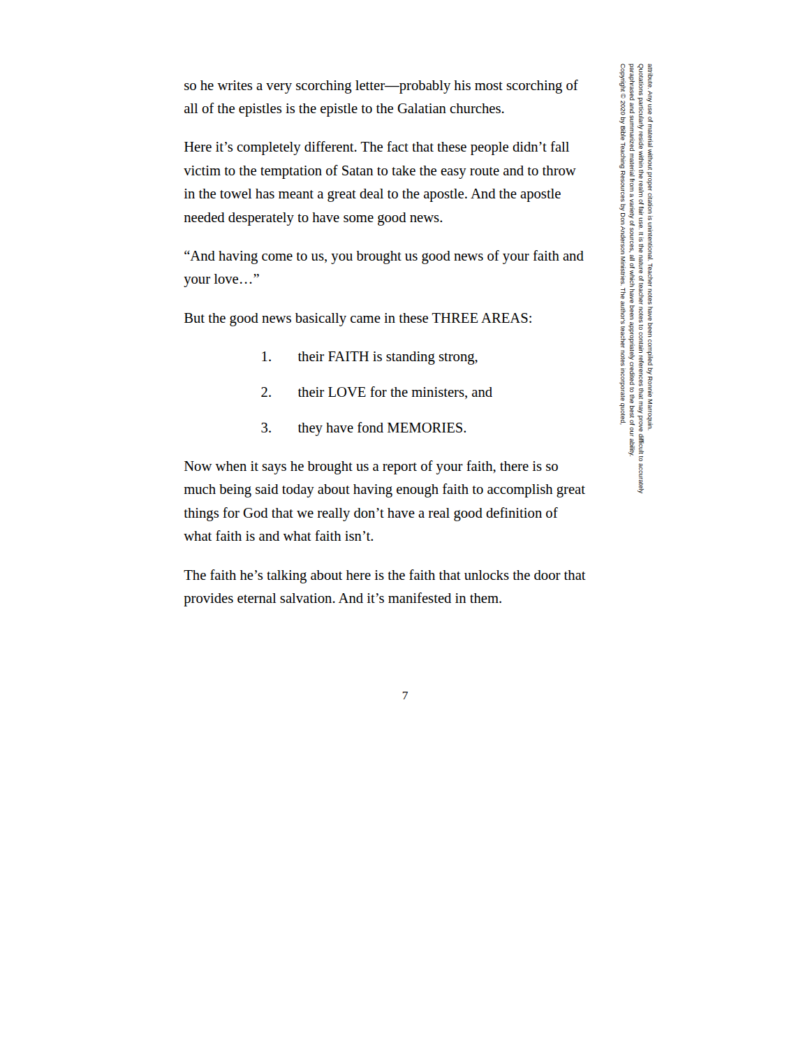Copyright © 2020 by Bible Teaching Resources by Don Anderson Ministries. The author's teacher notes incorporate quoted,
paraphrased and summarized material from a variety of sources, all of which have been appropriately credited to the best of our ability.
Quotations particularly reside within the realm of fair use. It is the nature of teacher notes to contain references that may prove difficult to accurately
attribute. Any use of material without proper citation is unintentional. Teacher notes have been compiled by Ronnie Marroquin.
so he writes a very scorching letter—probably his most scorching of all of the epistles is the epistle to the Galatian churches.
Here it’s completely different. The fact that these people didn’t fall victim to the temptation of Satan to take the easy route and to throw in the towel has meant a great deal to the apostle. And the apostle needed desperately to have some good news.
“And having come to us, you brought us good news of your faith and your love…”
But the good news basically came in these THREE AREAS:
1. their FAITH is standing strong,
2. their LOVE for the ministers, and
3. they have fond MEMORIES.
Now when it says he brought us a report of your faith, there is so much being said today about having enough faith to accomplish great things for God that we really don’t have a real good definition of what faith is and what faith isn’t.
The faith he’s talking about here is the faith that unlocks the door that provides eternal salvation. And it’s manifested in them.
7